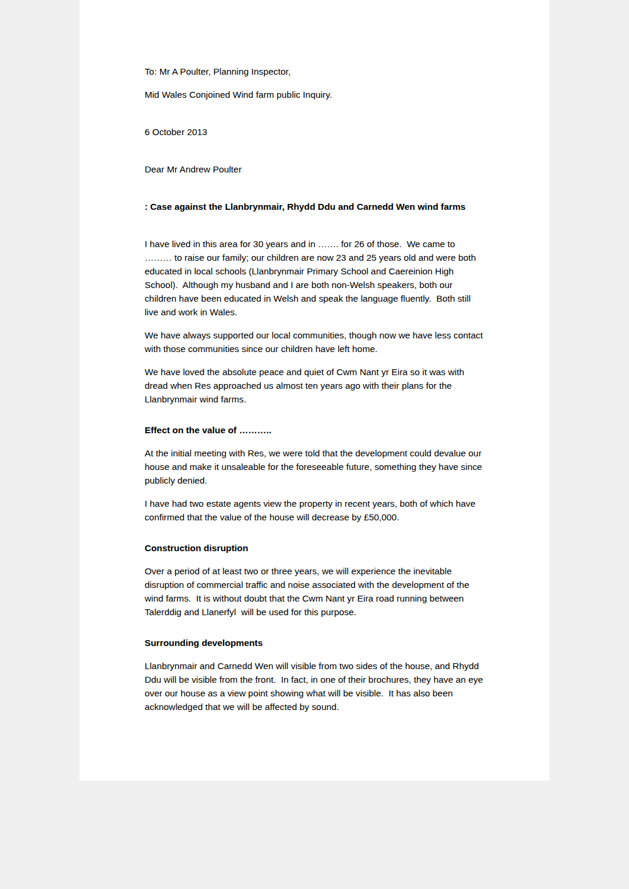To: Mr A Poulter, Planning Inspector,
Mid Wales Conjoined Wind farm public Inquiry.
6 October 2013
Dear Mr Andrew Poulter
: Case against the Llanbrynmair, Rhydd Ddu and Carnedd Wen wind farms
I have lived in this area for 30 years and in ……. for 26 of those. We came to ……… to raise our family; our children are now 23 and 25 years old and were both educated in local schools (Llanbrynmair Primary School and Caereinion High School). Although my husband and I are both non-Welsh speakers, both our children have been educated in Welsh and speak the language fluently. Both still live and work in Wales.
We have always supported our local communities, though now we have less contact with those communities since our children have left home.
We have loved the absolute peace and quiet of Cwm Nant yr Eira so it was with dread when Res approached us almost ten years ago with their plans for the Llanbrynmair wind farms.
Effect on the value of ………..
At the initial meeting with Res, we were told that the development could devalue our house and make it unsaleable for the foreseeable future, something they have since publicly denied.
I have had two estate agents view the property in recent years, both of which have confirmed that the value of the house will decrease by £50,000.
Construction disruption
Over a period of at least two or three years, we will experience the inevitable disruption of commercial traffic and noise associated with the development of the wind farms. It is without doubt that the Cwm Nant yr Eira road running between Talerddig and Llanerfyl will be used for this purpose.
Surrounding developments
Llanbrynmair and Carnedd Wen will visible from two sides of the house, and Rhydd Ddu will be visible from the front. In fact, in one of their brochures, they have an eye over our house as a view point showing what will be visible. It has also been acknowledged that we will be affected by sound.